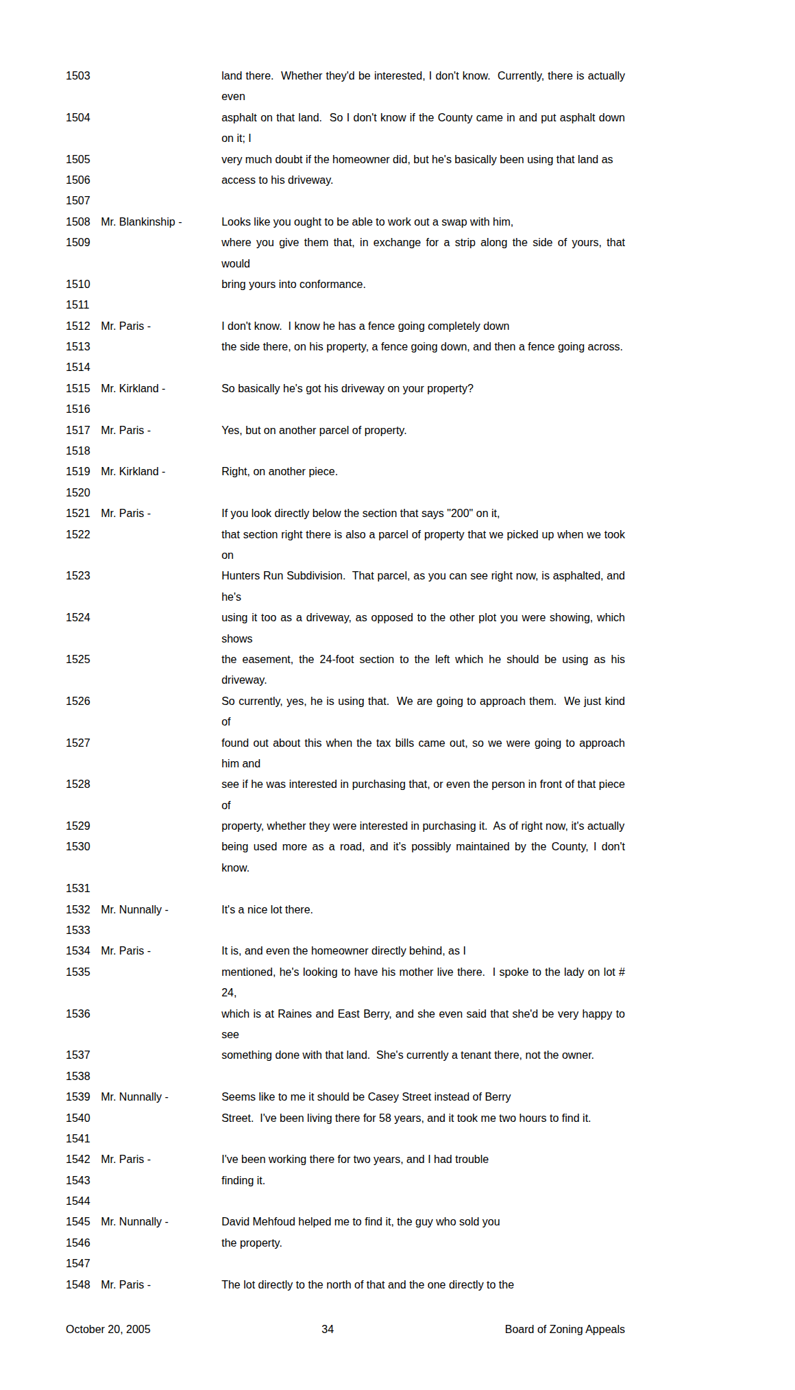| 1503 | | land there. Whether they'd be interested, I don't know. Currently, there is actually even |
| 1504 | | asphalt on that land. So I don't know if the County came in and put asphalt down on it; I |
| 1505 | | very much doubt if the homeowner did, but he's basically been using that land as |
| 1506 | | access to his driveway. |
| 1507 | | |
| 1508 | Mr. Blankinship - | Looks like you ought to be able to work out a swap with him, |
| 1509 | | where you give them that, in exchange for a strip along the side of yours, that would |
| 1510 | | bring yours into conformance. |
| 1511 | | |
| 1512 | Mr. Paris - | I don't know. I know he has a fence going completely down |
| 1513 | | the side there, on his property, a fence going down, and then a fence going across. |
| 1514 | | |
| 1515 | Mr. Kirkland - | So basically he's got his driveway on your property? |
| 1516 | | |
| 1517 | Mr. Paris - | Yes, but on another parcel of property. |
| 1518 | | |
| 1519 | Mr. Kirkland - | Right, on another piece. |
| 1520 | | |
| 1521 | Mr. Paris - | If you look directly below the section that says "200" on it, |
| 1522 | | that section right there is also a parcel of property that we picked up when we took on |
| 1523 | | Hunters Run Subdivision. That parcel, as you can see right now, is asphalted, and he's |
| 1524 | | using it too as a driveway, as opposed to the other plot you were showing, which shows |
| 1525 | | the easement, the 24-foot section to the left which he should be using as his driveway. |
| 1526 | | So currently, yes, he is using that. We are going to approach them. We just kind of |
| 1527 | | found out about this when the tax bills came out, so we were going to approach him and |
| 1528 | | see if he was interested in purchasing that, or even the person in front of that piece of |
| 1529 | | property, whether they were interested in purchasing it. As of right now, it's actually |
| 1530 | | being used more as a road, and it's possibly maintained by the County, I don't know. |
| 1531 | | |
| 1532 | Mr. Nunnally - | It's a nice lot there. |
| 1533 | | |
| 1534 | Mr. Paris - | It is, and even the homeowner directly behind, as I |
| 1535 | | mentioned, he's looking to have his mother live there. I spoke to the lady on lot # 24, |
| 1536 | | which is at Raines and East Berry, and she even said that she'd be very happy to see |
| 1537 | | something done with that land. She's currently a tenant there, not the owner. |
| 1538 | | |
| 1539 | Mr. Nunnally - | Seems like to me it should be Casey Street instead of Berry |
| 1540 | | Street. I've been living there for 58 years, and it took me two hours to find it. |
| 1541 | | |
| 1542 | Mr. Paris - | I've been working there for two years, and I had trouble |
| 1543 | | finding it. |
| 1544 | | |
| 1545 | Mr. Nunnally - | David Mehfoud helped me to find it, the guy who sold you |
| 1546 | | the property. |
| 1547 | | |
| 1548 | Mr. Paris - | The lot directly to the north of that and the one directly to the |
October 20, 2005
34
Board of Zoning Appeals